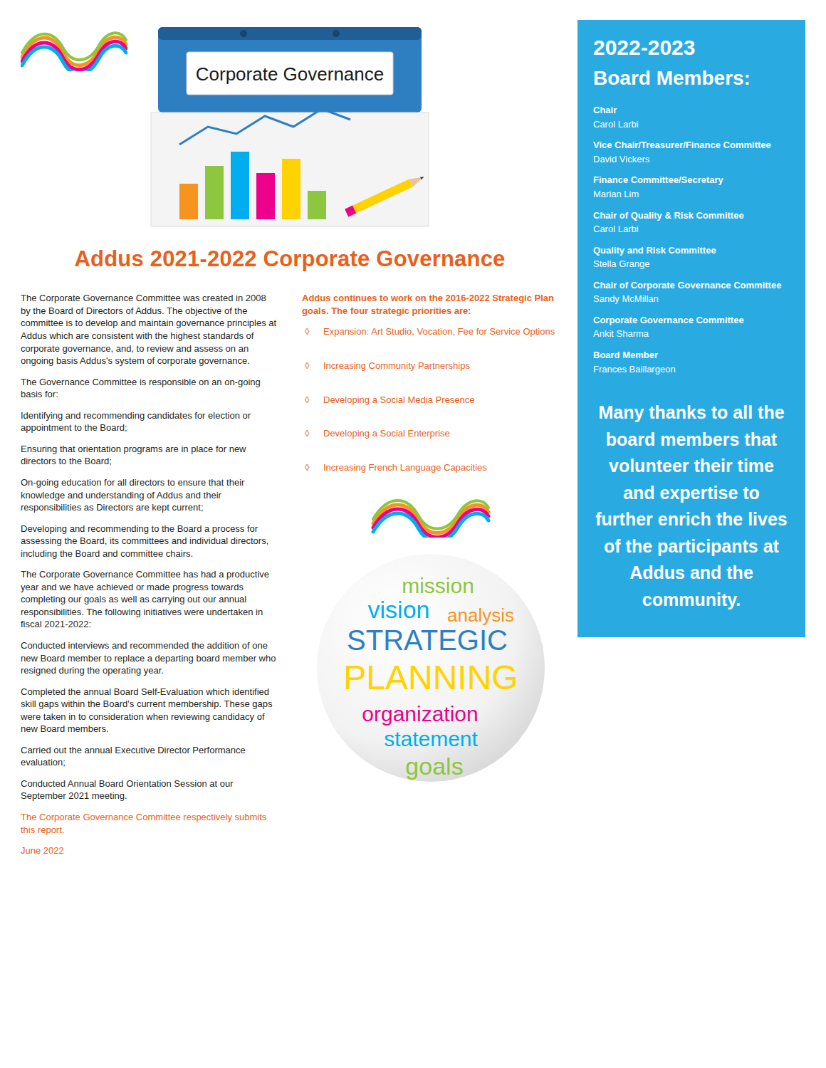Corporate Governance
Addus 2021-2022 Corporate Governance
The Corporate Governance Committee was created in 2008 by the Board of Directors of Addus. The objective of the committee is to develop and maintain governance principles at Addus which are consistent with the highest standards of corporate governance, and, to review and assess on an ongoing basis Addus's system of corporate governance.
The Governance Committee is responsible on an on-going basis for:
Identifying and recommending candidates for election or appointment to the Board;
Ensuring that orientation programs are in place for new directors to the Board;
On-going education for all directors to ensure that their knowledge and understanding of Addus and their responsibilities as Directors are kept current;
Developing and recommending to the Board a process for assessing the Board, its committees and individual directors, including the Board and committee chairs.
The Corporate Governance Committee has had a productive year and we have achieved or made progress towards completing our goals as well as carrying out our annual responsibilities. The following initiatives were undertaken in fiscal 2021-2022:
Conducted interviews and recommended the addition of one new Board member to replace a departing board member who resigned during the operating year.
Completed the annual Board Self-Evaluation which identified skill gaps within the Board's current membership. These gaps were taken in to consideration when reviewing candidacy of new Board members.
Carried out the annual Executive Director Performance evaluation;
Conducted Annual Board Orientation Session at our September 2021 meeting.
The Corporate Governance Committee respectively submits this report.
June 2022
Addus continues to work on the 2016-2022 Strategic Plan goals. The four strategic priorities are:
Expansion: Art Studio, Vocation, Fee for Service Options
Increasing Community Partnerships
Developing a Social Media Presence
Developing a Social Enterprise
Increasing French Language Capacities
mission vision analysis STRATEGIC PLANNING organization statement goals
2022-2023
Board Members:
Chair
Carol Larbi
Vice Chair/Treasurer/Finance Committee
David Vickers
Finance Committee/Secretary
Marian Lim
Chair of Quality & Risk Committee
Carol Larbi
Quality and Risk Committee
Stella Grange
Chair of Corporate Governance Committee
Sandy McMillan
Corporate Governance Committee
Ankit Sharma
Board Member
Frances Baillargeon
Many thanks to all the board members that volunteer their time and expertise to further enrich the lives of the participants at Addus and the community.